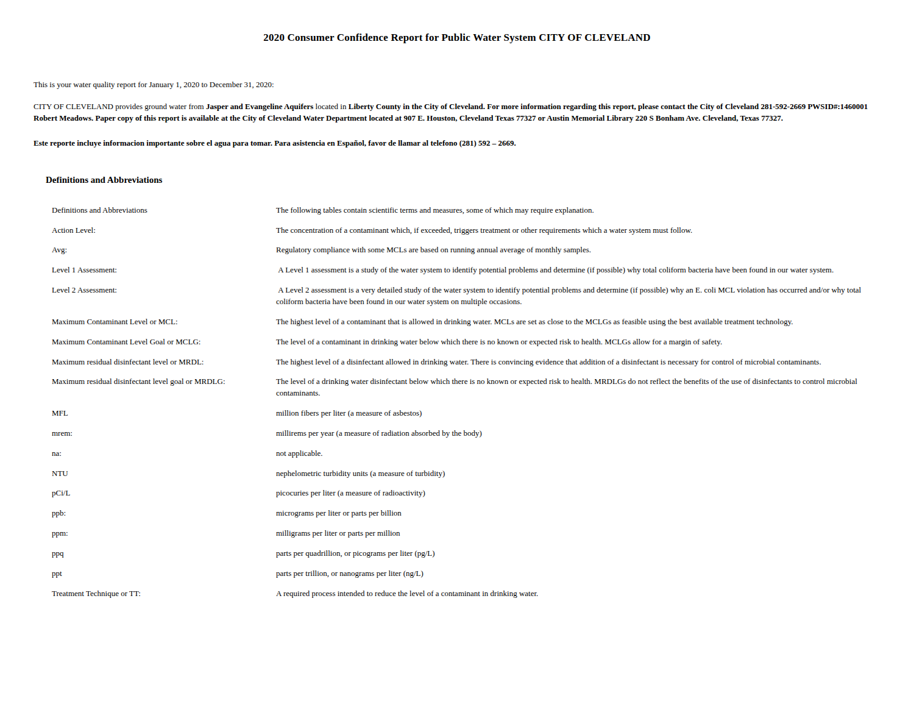2020 Consumer Confidence Report for Public Water System CITY OF CLEVELAND
This is your water quality report for January 1, 2020 to December 31, 2020:
CITY OF CLEVELAND provides ground water from Jasper and Evangeline Aquifers located in Liberty County in the City of Cleveland. For more information regarding this report, please contact the City of Cleveland 281-592-2669 PWSID#:1460001 Robert Meadows. Paper copy of this report is available at the City of Cleveland Water Department located at 907 E. Houston, Cleveland Texas 77327 or Austin Memorial Library 220 S Bonham Ave. Cleveland, Texas 77327.
Este reporte incluye informacion importante sobre el agua para tomar. Para asistencia en Español, favor de llamar al telefono (281) 592 – 2669.
Definitions and Abbreviations
| Definitions and Abbreviations | The following tables contain scientific terms and measures, some of which may require explanation. |
| Action Level: | The concentration of a contaminant which, if exceeded, triggers treatment or other requirements which a water system must follow. |
| Avg: | Regulatory compliance with some MCLs are based on running annual average of monthly samples. |
| Level 1 Assessment: | A Level 1 assessment is a study of the water system to identify potential problems and determine (if possible) why total coliform bacteria have been found in our water system. |
| Level 2 Assessment: | A Level 2 assessment is a very detailed study of the water system to identify potential problems and determine (if possible) why an E. coli MCL violation has occurred and/or why total coliform bacteria have been found in our water system on multiple occasions. |
| Maximum Contaminant Level or MCL: | The highest level of a contaminant that is allowed in drinking water. MCLs are set as close to the MCLGs as feasible using the best available treatment technology. |
| Maximum Contaminant Level Goal or MCLG: | The level of a contaminant in drinking water below which there is no known or expected risk to health. MCLGs allow for a margin of safety. |
| Maximum residual disinfectant level or MRDL: | The highest level of a disinfectant allowed in drinking water. There is convincing evidence that addition of a disinfectant is necessary for control of microbial contaminants. |
| Maximum residual disinfectant level goal or MRDLG: | The level of a drinking water disinfectant below which there is no known or expected risk to health. MRDLGs do not reflect the benefits of the use of disinfectants to control microbial contaminants. |
| MFL | million fibers per liter (a measure of asbestos) |
| mrem: | millirems per year (a measure of radiation absorbed by the body) |
| na: | not applicable. |
| NTU | nephelometric turbidity units (a measure of turbidity) |
| pCi/L | picocuries per liter (a measure of radioactivity) |
| ppb: | micrograms per liter or parts per billion |
| ppm: | milligrams per liter or parts per million |
| ppq | parts per quadrillion, or picograms per liter (pg/L) |
| ppt | parts per trillion, or nanograms per liter (ng/L) |
| Treatment Technique or TT: | A required process intended to reduce the level of a contaminant in drinking water. |